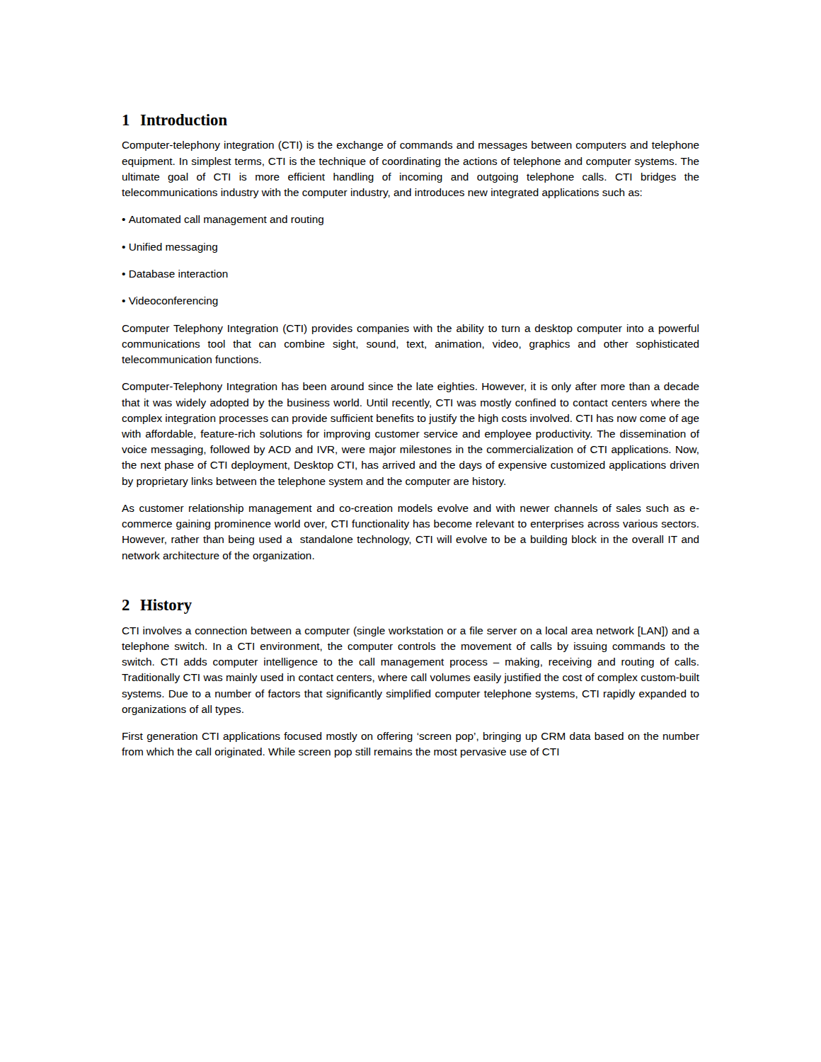1 Introduction
Computer-telephony integration (CTI) is the exchange of commands and messages between computers and telephone equipment. In simplest terms, CTI is the technique of coordinating the actions of telephone and computer systems. The ultimate goal of CTI is more efficient handling of incoming and outgoing telephone calls. CTI bridges the telecommunications industry with the computer industry, and introduces new integrated applications such as:
Automated call management and routing
Unified messaging
Database interaction
Videoconferencing
Computer Telephony Integration (CTI) provides companies with the ability to turn a desktop computer into a powerful communications tool that can combine sight, sound, text, animation, video, graphics and other sophisticated telecommunication functions.
Computer-Telephony Integration has been around since the late eighties. However, it is only after more than a decade that it was widely adopted by the business world. Until recently, CTI was mostly confined to contact centers where the complex integration processes can provide sufficient benefits to justify the high costs involved. CTI has now come of age with affordable, feature-rich solutions for improving customer service and employee productivity. The dissemination of voice messaging, followed by ACD and IVR, were major milestones in the commercialization of CTI applications. Now, the next phase of CTI deployment, Desktop CTI, has arrived and the days of expensive customized applications driven by proprietary links between the telephone system and the computer are history.
As customer relationship management and co-creation models evolve and with newer channels of sales such as e-commerce gaining prominence world over, CTI functionality has become relevant to enterprises across various sectors. However, rather than being used a standalone technology, CTI will evolve to be a building block in the overall IT and network architecture of the organization.
2 History
CTI involves a connection between a computer (single workstation or a file server on a local area network [LAN]) and a telephone switch. In a CTI environment, the computer controls the movement of calls by issuing commands to the switch. CTI adds computer intelligence to the call management process – making, receiving and routing of calls. Traditionally CTI was mainly used in contact centers, where call volumes easily justified the cost of complex custom-built systems. Due to a number of factors that significantly simplified computer telephone systems, CTI rapidly expanded to organizations of all types.
First generation CTI applications focused mostly on offering ‘screen pop’, bringing up CRM data based on the number from which the call originated. While screen pop still remains the most pervasive use of CTI